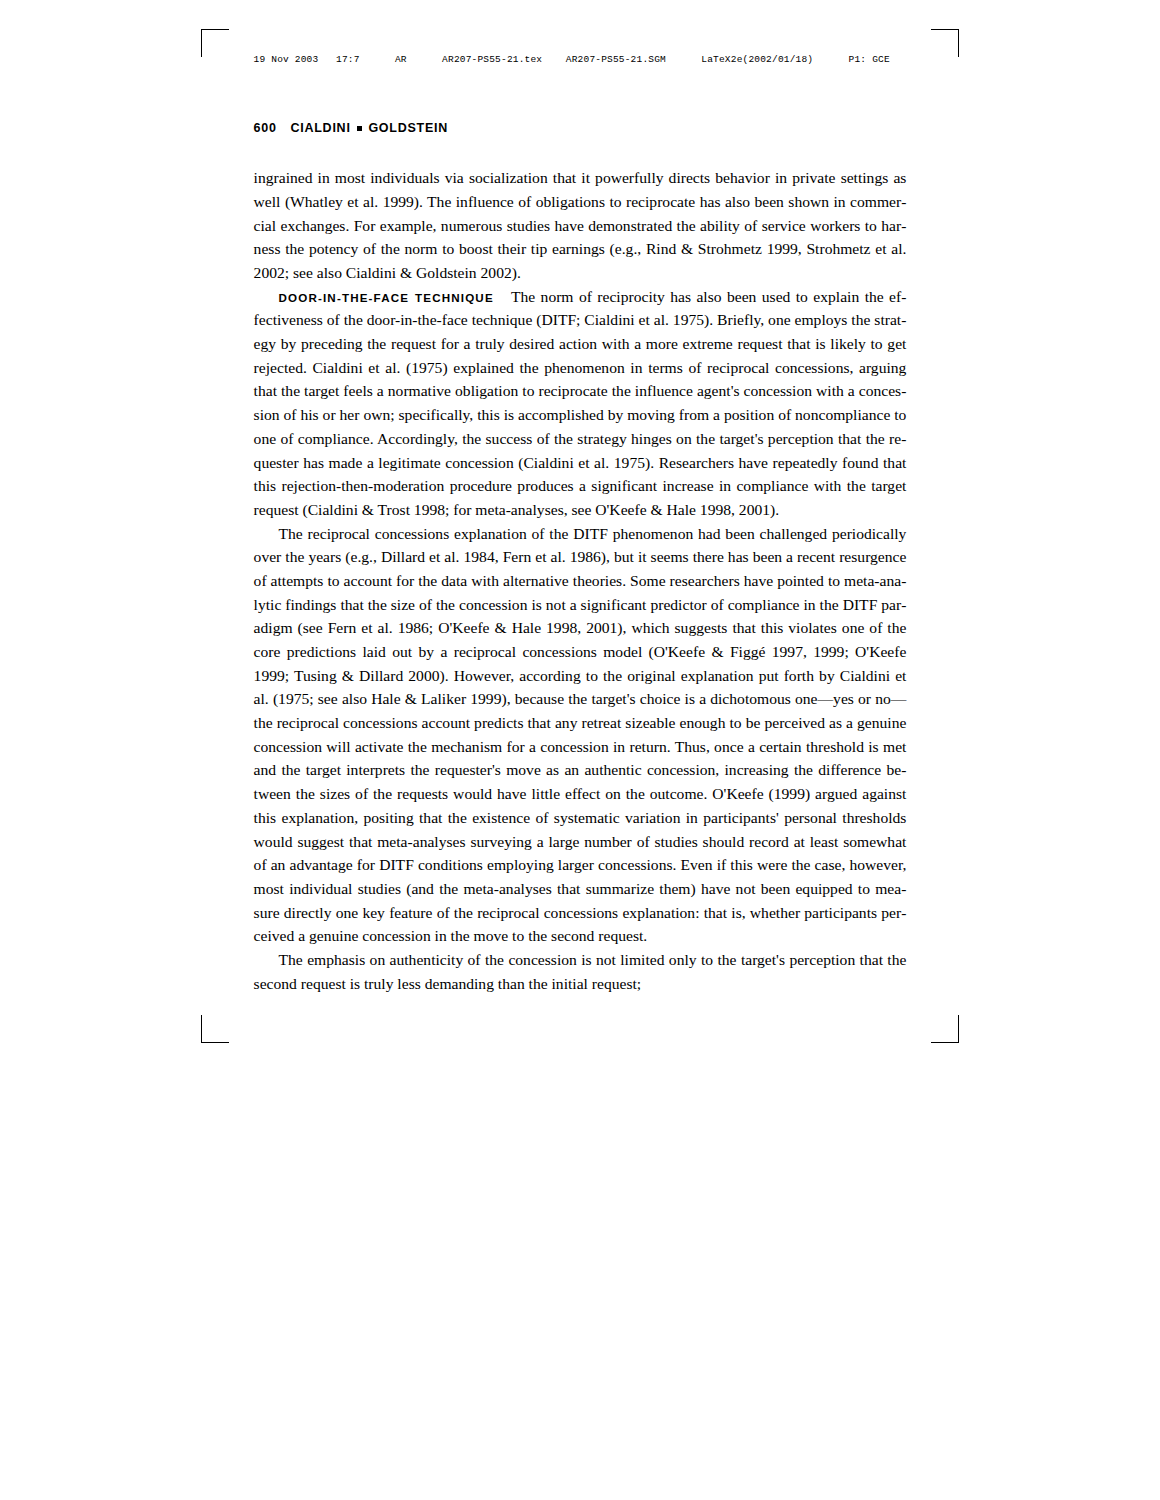19 Nov 2003 17:7 AR AR207-PS55-21.tex AR207-PS55-21.SGM LaTeX2e(2002/01/18) P1: GCE
600 CIALDINI GOLDSTEIN
ingrained in most individuals via socialization that it powerfully directs behavior in private settings as well (Whatley et al. 1999). The influence of obligations to reciprocate has also been shown in commercial exchanges. For example, numerous studies have demonstrated the ability of service workers to harness the potency of the norm to boost their tip earnings (e.g., Rind & Strohmetz 1999, Strohmetz et al. 2002; see also Cialdini & Goldstein 2002).
Door-in-the-Face Technique The norm of reciprocity has also been used to explain the effectiveness of the door-in-the-face technique (DITF; Cialdini et al. 1975). Briefly, one employs the strategy by preceding the request for a truly desired action with a more extreme request that is likely to get rejected. Cialdini et al. (1975) explained the phenomenon in terms of reciprocal concessions, arguing that the target feels a normative obligation to reciprocate the influence agent's concession with a concession of his or her own; specifically, this is accomplished by moving from a position of noncompliance to one of compliance. Accordingly, the success of the strategy hinges on the target's perception that the requester has made a legitimate concession (Cialdini et al. 1975). Researchers have repeatedly found that this rejection-then-moderation procedure produces a significant increase in compliance with the target request (Cialdini & Trost 1998; for meta-analyses, see O'Keefe & Hale 1998, 2001).
The reciprocal concessions explanation of the DITF phenomenon had been challenged periodically over the years (e.g., Dillard et al. 1984, Fern et al. 1986), but it seems there has been a recent resurgence of attempts to account for the data with alternative theories. Some researchers have pointed to meta-analytic findings that the size of the concession is not a significant predictor of compliance in the DITF paradigm (see Fern et al. 1986; O'Keefe & Hale 1998, 2001), which suggests that this violates one of the core predictions laid out by a reciprocal concessions model (O'Keefe & Figgé 1997, 1999; O'Keefe 1999; Tusing & Dillard 2000). However, according to the original explanation put forth by Cialdini et al. (1975; see also Hale & Laliker 1999), because the target's choice is a dichotomous one—yes or no—the reciprocal concessions account predicts that any retreat sizeable enough to be perceived as a genuine concession will activate the mechanism for a concession in return. Thus, once a certain threshold is met and the target interprets the requester's move as an authentic concession, increasing the difference between the sizes of the requests would have little effect on the outcome. O'Keefe (1999) argued against this explanation, positing that the existence of systematic variation in participants' personal thresholds would suggest that meta-analyses surveying a large number of studies should record at least somewhat of an advantage for DITF conditions employing larger concessions. Even if this were the case, however, most individual studies (and the meta-analyses that summarize them) have not been equipped to measure directly one key feature of the reciprocal concessions explanation: that is, whether participants perceived a genuine concession in the move to the second request.
The emphasis on authenticity of the concession is not limited only to the target's perception that the second request is truly less demanding than the initial request;